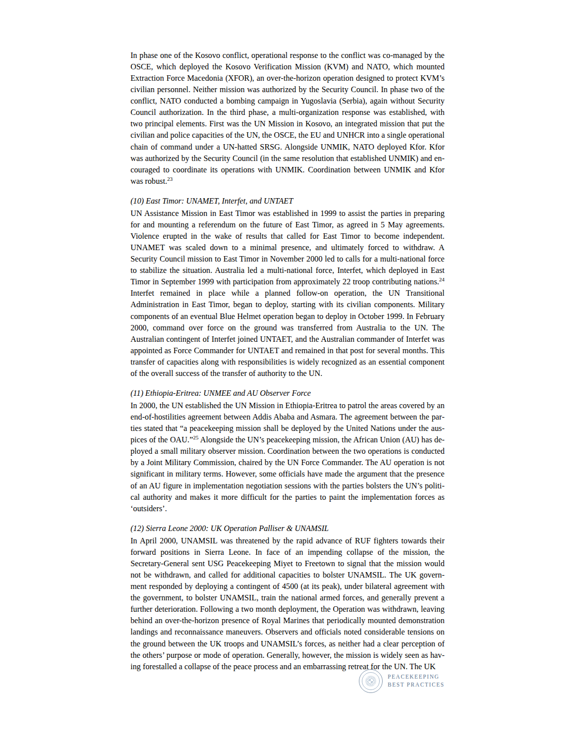In phase one of the Kosovo conflict, operational response to the conflict was co-managed by the OSCE, which deployed the Kosovo Verification Mission (KVM) and NATO, which mounted Extraction Force Macedonia (XFOR), an over-the-horizon operation designed to protect KVM’s civilian personnel. Neither mission was authorized by the Security Council. In phase two of the conflict, NATO conducted a bombing campaign in Yugoslavia (Serbia), again without Security Council authorization. In the third phase, a multi-organization response was established, with two principal elements. First was the UN Mission in Kosovo, an integrated mission that put the civilian and police capacities of the UN, the OSCE, the EU and UNHCR into a single operational chain of command under a UN-hatted SRSG. Alongside UNMIK, NATO deployed Kfor. Kfor was authorized by the Security Council (in the same resolution that established UNMIK) and encouraged to coordinate its operations with UNMIK. Coordination between UNMIK and Kfor was robust.23
(10) East Timor: UNAMET, Interfet, and UNTAET
UN Assistance Mission in East Timor was established in 1999 to assist the parties in preparing for and mounting a referendum on the future of East Timor, as agreed in 5 May agreements. Violence erupted in the wake of results that called for East Timor to become independent. UNAMET was scaled down to a minimal presence, and ultimately forced to withdraw. A Security Council mission to East Timor in November 2000 led to calls for a multi-national force to stabilize the situation. Australia led a multi-national force, Interfet, which deployed in East Timor in September 1999 with participation from approximately 22 troop contributing nations.24 Interfet remained in place while a planned follow-on operation, the UN Transitional Administration in East Timor, began to deploy, starting with its civilian components. Military components of an eventual Blue Helmet operation began to deploy in October 1999. In February 2000, command over force on the ground was transferred from Australia to the UN. The Australian contingent of Interfet joined UNTAET, and the Australian commander of Interfet was appointed as Force Commander for UNTAET and remained in that post for several months. This transfer of capacities along with responsibilities is widely recognized as an essential component of the overall success of the transfer of authority to the UN.
(11) Ethiopia-Eritrea: UNMEE and AU Observer Force
In 2000, the UN established the UN Mission in Ethiopia-Eritrea to patrol the areas covered by an end-of-hostilities agreement between Addis Ababa and Asmara. The agreement between the parties stated that “a peacekeeping mission shall be deployed by the United Nations under the auspices of the OAU.”25 Alongside the UN’s peacekeeping mission, the African Union (AU) has deployed a small military observer mission. Coordination between the two operations is conducted by a Joint Military Commission, chaired by the UN Force Commander. The AU operation is not significant in military terms. However, some officials have made the argument that the presence of an AU figure in implementation negotiation sessions with the parties bolsters the UN’s political authority and makes it more difficult for the parties to paint the implementation forces as ‘outsiders’.
(12) Sierra Leone 2000: UK Operation Palliser & UNAMSIL
In April 2000, UNAMSIL was threatened by the rapid advance of RUF fighters towards their forward positions in Sierra Leone. In face of an impending collapse of the mission, the Secretary-General sent USG Peacekeeping Miyet to Freetown to signal that the mission would not be withdrawn, and called for additional capacities to bolster UNAMSIL. The UK government responded by deploying a contingent of 4500 (at its peak), under bilateral agreement with the government, to bolster UNAMSIL, train the national armed forces, and generally prevent a further deterioration. Following a two month deployment, the Operation was withdrawn, leaving behind an over-the-horizon presence of Royal Marines that periodically mounted demonstration landings and reconnaissance maneuvers. Observers and officials noted considerable tensions on the ground between the UK troops and UNAMSIL’s forces, as neither had a clear perception of the others’ purpose or mode of operation. Generally, however, the mission is widely seen as having forestalled a collapse of the peace process and an embarrassing retreat for the UN. The UK
Peacekeeping Best Practices